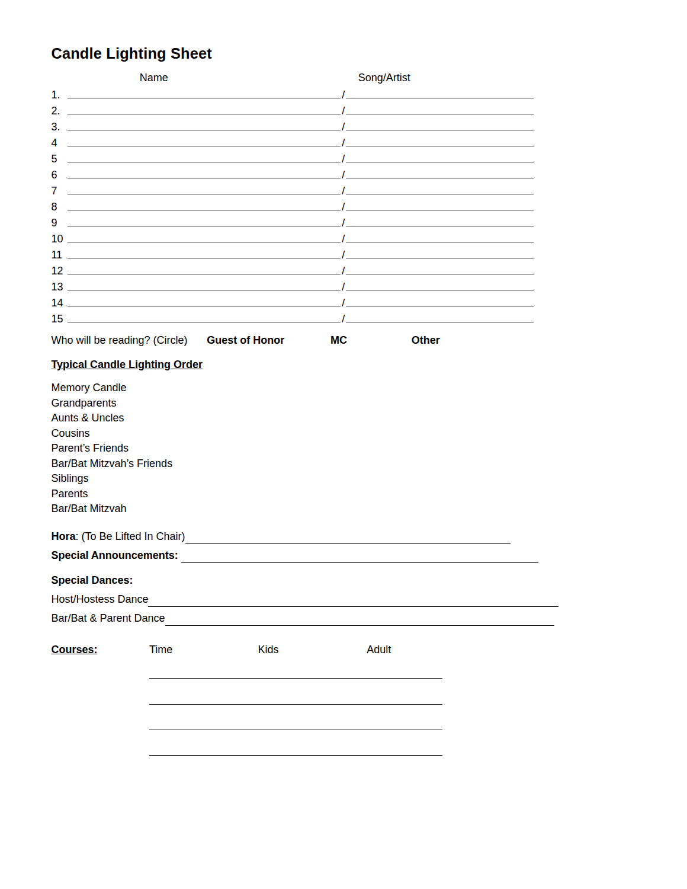Candle Lighting Sheet
Name Song/Artist
1. /
2. /
3. /
4 /
5 /
6 /
7 /
8 /
9 /
10 /
11 /
12 /
13 /
14 /
15 /
Who will be reading? (Circle) Guest of Honor MC Other
Typical Candle Lighting Order
Memory Candle
Grandparents
Aunts & Uncles
Cousins
Parent’s Friends
Bar/Bat Mitzvah’s Friends
Siblings
Parents
Bar/Bat Mitzvah
Hora: (To Be Lifted In Chair)
Special Announcements:
Special Dances:
Host/Hostess Dance
Bar/Bat & Parent Dance
Courses: Time Kids Adult